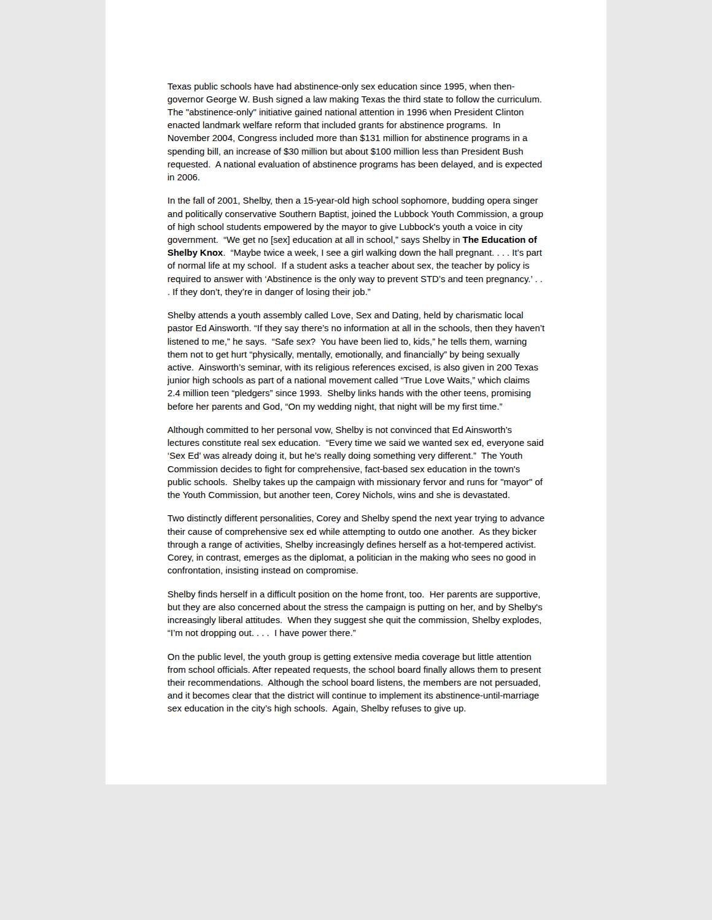Texas public schools have had abstinence-only sex education since 1995, when then-governor George W. Bush signed a law making Texas the third state to follow the curriculum. The "abstinence-only" initiative gained national attention in 1996 when President Clinton enacted landmark welfare reform that included grants for abstinence programs. In November 2004, Congress included more than $131 million for abstinence programs in a spending bill, an increase of $30 million but about $100 million less than President Bush requested. A national evaluation of abstinence programs has been delayed, and is expected in 2006.
In the fall of 2001, Shelby, then a 15-year-old high school sophomore, budding opera singer and politically conservative Southern Baptist, joined the Lubbock Youth Commission, a group of high school students empowered by the mayor to give Lubbock's youth a voice in city government. “We get no [sex] education at all in school,” says Shelby in The Education of Shelby Knox. “Maybe twice a week, I see a girl walking down the hall pregnant. . . . It’s part of normal life at my school. If a student asks a teacher about sex, the teacher by policy is required to answer with ‘Abstinence is the only way to prevent STD’s and teen pregnancy.’ . . . If they don’t, they’re in danger of losing their job.”
Shelby attends a youth assembly called Love, Sex and Dating, held by charismatic local pastor Ed Ainsworth. “If they say there’s no information at all in the schools, then they haven’t listened to me,” he says. “Safe sex? You have been lied to, kids,” he tells them, warning them not to get hurt “physically, mentally, emotionally, and financially” by being sexually active. Ainsworth’s seminar, with its religious references excised, is also given in 200 Texas junior high schools as part of a national movement called “True Love Waits,” which claims 2.4 million teen “pledgers” since 1993. Shelby links hands with the other teens, promising before her parents and God, “On my wedding night, that night will be my first time.”
Although committed to her personal vow, Shelby is not convinced that Ed Ainsworth’s lectures constitute real sex education. “Every time we said we wanted sex ed, everyone said ‘Sex Ed’ was already doing it, but he’s really doing something very different.” The Youth Commission decides to fight for comprehensive, fact-based sex education in the town's public schools. Shelby takes up the campaign with missionary fervor and runs for "mayor" of the Youth Commission, but another teen, Corey Nichols, wins and she is devastated.
Two distinctly different personalities, Corey and Shelby spend the next year trying to advance their cause of comprehensive sex ed while attempting to outdo one another. As they bicker through a range of activities, Shelby increasingly defines herself as a hot-tempered activist. Corey, in contrast, emerges as the diplomat, a politician in the making who sees no good in confrontation, insisting instead on compromise.
Shelby finds herself in a difficult position on the home front, too. Her parents are supportive, but they are also concerned about the stress the campaign is putting on her, and by Shelby's increasingly liberal attitudes. When they suggest she quit the commission, Shelby explodes, “I’m not dropping out. . . . I have power there.”
On the public level, the youth group is getting extensive media coverage but little attention from school officials. After repeated requests, the school board finally allows them to present their recommendations. Although the school board listens, the members are not persuaded, and it becomes clear that the district will continue to implement its abstinence-until-marriage sex education in the city’s high schools. Again, Shelby refuses to give up.